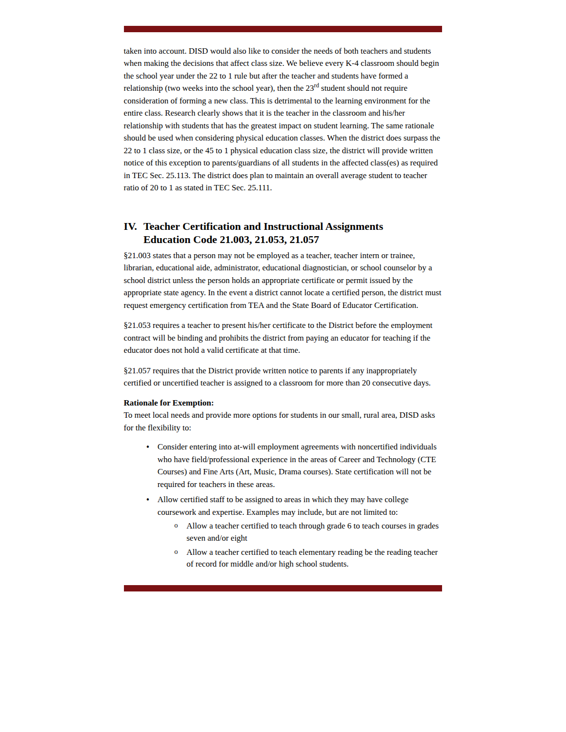taken into account. DISD would also like to consider the needs of both teachers and students when making the decisions that affect class size. We believe every K-4 classroom should begin the school year under the 22 to 1 rule but after the teacher and students have formed a relationship (two weeks into the school year), then the 23rd student should not require consideration of forming a new class. This is detrimental to the learning environment for the entire class. Research clearly shows that it is the teacher in the classroom and his/her relationship with students that has the greatest impact on student learning. The same rationale should be used when considering physical education classes. When the district does surpass the 22 to 1 class size, or the 45 to 1 physical education class size, the district will provide written notice of this exception to parents/guardians of all students in the affected class(es) as required in TEC Sec. 25.113. The district does plan to maintain an overall average student to teacher ratio of 20 to 1 as stated in TEC Sec. 25.111.
IV. Teacher Certification and Instructional AssignmentsEducation Code 21.003, 21.053, 21.057
§21.003 states that a person may not be employed as a teacher, teacher intern or trainee, librarian, educational aide, administrator, educational diagnostician, or school counselor by a school district unless the person holds an appropriate certificate or permit issued by the appropriate state agency. In the event a district cannot locate a certified person, the district must request emergency certification from TEA and the State Board of Educator Certification.
§21.053 requires a teacher to present his/her certificate to the District before the employment contract will be binding and prohibits the district from paying an educator for teaching if the educator does not hold a valid certificate at that time.
§21.057 requires that the District provide written notice to parents if any inappropriately certified or uncertified teacher is assigned to a classroom for more than 20 consecutive days.
Rationale for Exemption:
To meet local needs and provide more options for students in our small, rural area, DISD asks for the flexibility to:
Consider entering into at-will employment agreements with noncertified individuals who have field/professional experience in the areas of Career and Technology (CTE Courses) and Fine Arts (Art, Music, Drama courses). State certification will not be required for teachers in these areas.
Allow certified staff to be assigned to areas in which they may have college coursework and expertise. Examples may include, but are not limited to:
Allow a teacher certified to teach through grade 6 to teach courses in grades seven and/or eight
Allow a teacher certified to teach elementary reading be the reading teacher of record for middle and/or high school students.